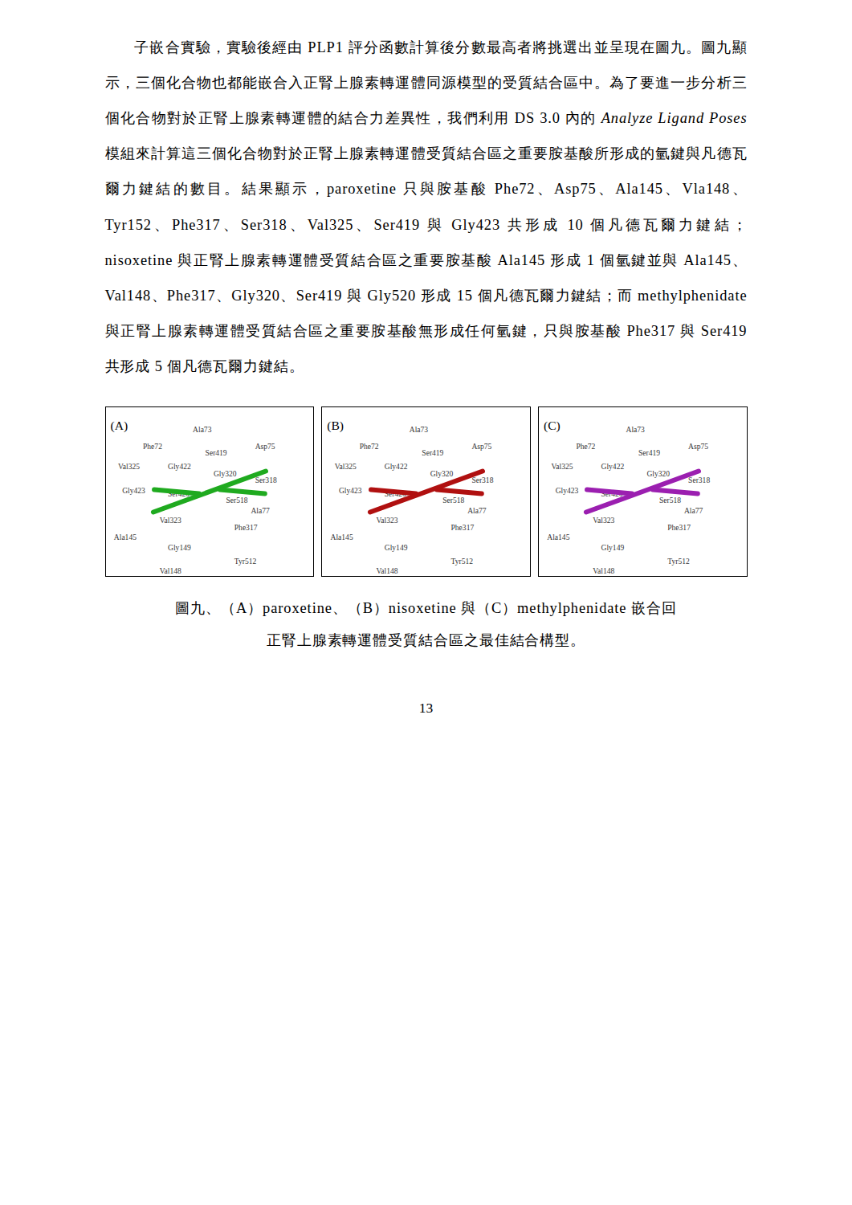子嵌合實驗，實驗後經由 PLP1 評分函數計算後分數最高者將挑選出並呈現在圖九。圖九顯示，三個化合物也都能嵌合入正腎上腺素轉運體同源模型的受質結合區中。為了要進一步分析三個化合物對於正腎上腺素轉運體的結合力差異性，我們利用 DS 3.0 內的 Analyze Ligand Poses 模組來計算這三個化合物對於正腎上腺素轉運體受質結合區之重要胺基酸所形成的氫鍵與凡德瓦爾力鍵結的數目。結果顯示，paroxetine 只與胺基酸 Phe72、Asp75、Ala145、Vla148、Tyr152、Phe317、Ser318、Val325、Ser419 與 Gly423 共形成 10 個凡德瓦爾力鍵結；nisoxetine 與正腎上腺素轉運體受質結合區之重要胺基酸 Ala145 形成 1 個氫鍵並與 Ala145、Val148、Phe317、Gly320、Ser419 與 Gly520 形成 15 個凡德瓦爾力鍵結；而 methylphenidate 與正腎上腺素轉運體受質結合區之重要胺基酸無形成任何氫鍵，只與胺基酸 Phe317 與 Ser419 共形成 5 個凡德瓦爾力鍵結。
(A)
Ala73 Phe72 Ser419 Asp75 Val325 Gly422 Gly320 Ser318 Gly423 Ser420 Ser518 Ala77 Val323 Phe317 Ala145 Gly149 Tyr512 Val148
(B)
Ala73 Phe72 Ser419 Asp75 Val325 Gly422 Gly320 Ser318 Gly423 Ser420 Ser518 Ala77 Val323 Phe317 Ala145 Gly149 Tyr512 Val148
(C)
Ala73 Phe72 Ser419 Asp75 Val325 Gly422 Gly320 Ser318 Gly423 Ser420 Ser518 Ala77 Val323 Phe317 Ala145 Gly149 Tyr512 Val148
圖九、（A）paroxetine、（B）nisoxetine 與（C）methylphenidate 嵌合回
正腎上腺素轉運體受質結合區之最佳結合構型。
13